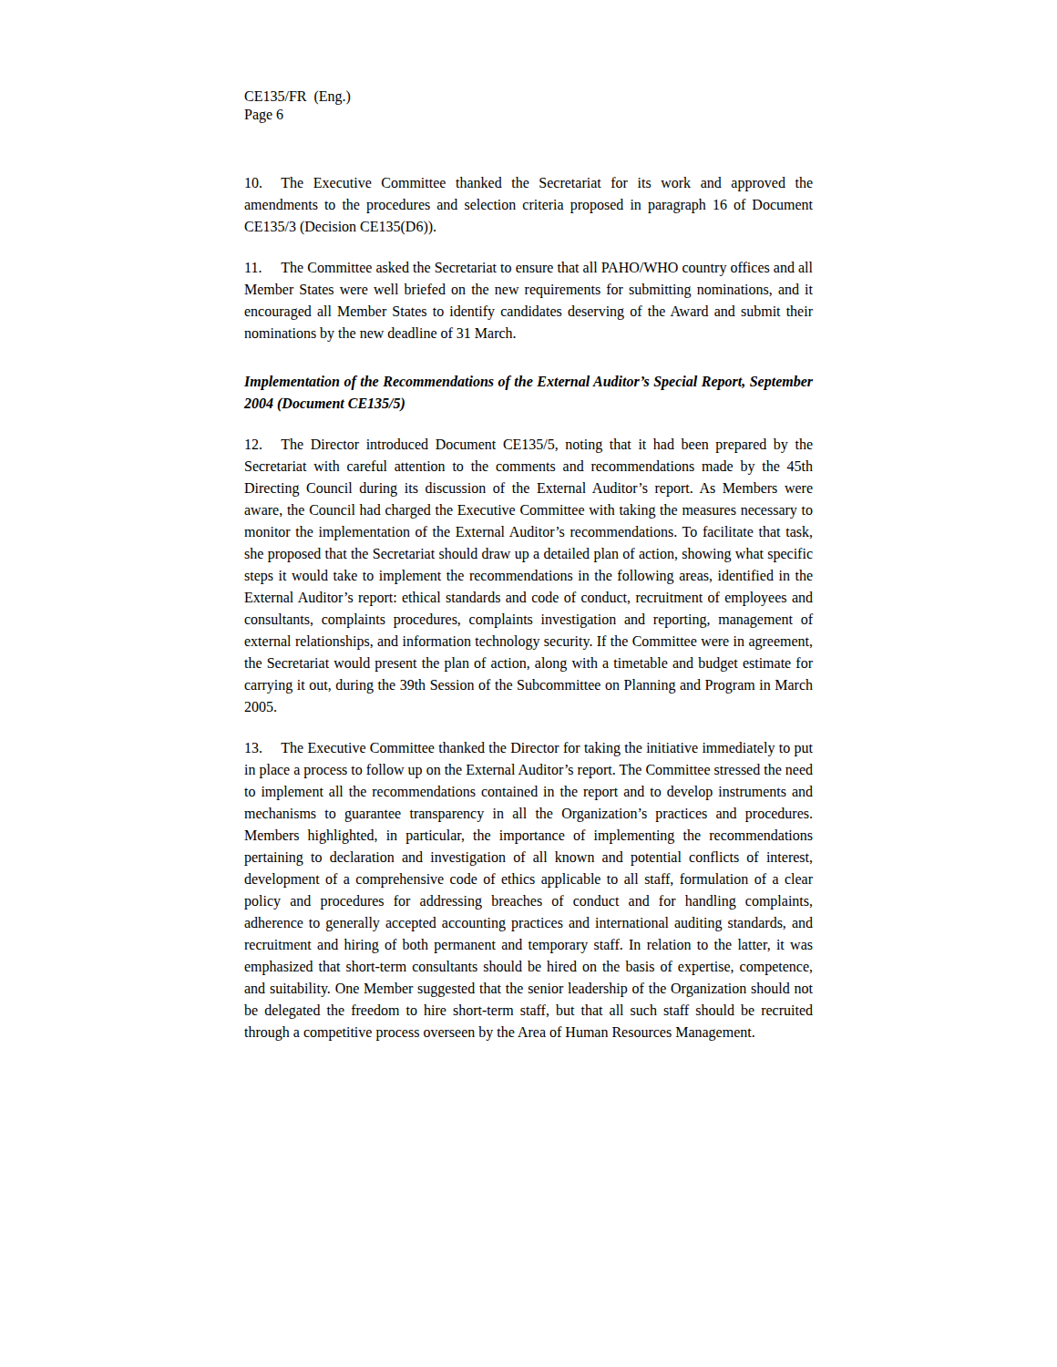CE135/FR (Eng.)
Page 6
10. The Executive Committee thanked the Secretariat for its work and approved the amendments to the procedures and selection criteria proposed in paragraph 16 of Document CE135/3 (Decision CE135(D6)).
11. The Committee asked the Secretariat to ensure that all PAHO/WHO country offices and all Member States were well briefed on the new requirements for submitting nominations, and it encouraged all Member States to identify candidates deserving of the Award and submit their nominations by the new deadline of 31 March.
Implementation of the Recommendations of the External Auditor’s Special Report, September 2004 (Document CE135/5)
12. The Director introduced Document CE135/5, noting that it had been prepared by the Secretariat with careful attention to the comments and recommendations made by the 45th Directing Council during its discussion of the External Auditor’s report. As Members were aware, the Council had charged the Executive Committee with taking the measures necessary to monitor the implementation of the External Auditor’s recommendations. To facilitate that task, she proposed that the Secretariat should draw up a detailed plan of action, showing what specific steps it would take to implement the recommendations in the following areas, identified in the External Auditor’s report: ethical standards and code of conduct, recruitment of employees and consultants, complaints procedures, complaints investigation and reporting, management of external relationships, and information technology security. If the Committee were in agreement, the Secretariat would present the plan of action, along with a timetable and budget estimate for carrying it out, during the 39th Session of the Subcommittee on Planning and Program in March 2005.
13. The Executive Committee thanked the Director for taking the initiative immediately to put in place a process to follow up on the External Auditor’s report. The Committee stressed the need to implement all the recommendations contained in the report and to develop instruments and mechanisms to guarantee transparency in all the Organization’s practices and procedures. Members highlighted, in particular, the importance of implementing the recommendations pertaining to declaration and investigation of all known and potential conflicts of interest, development of a comprehensive code of ethics applicable to all staff, formulation of a clear policy and procedures for addressing breaches of conduct and for handling complaints, adherence to generally accepted accounting practices and international auditing standards, and recruitment and hiring of both permanent and temporary staff. In relation to the latter, it was emphasized that short-term consultants should be hired on the basis of expertise, competence, and suitability. One Member suggested that the senior leadership of the Organization should not be delegated the freedom to hire short-term staff, but that all such staff should be recruited through a competitive process overseen by the Area of Human Resources Management.